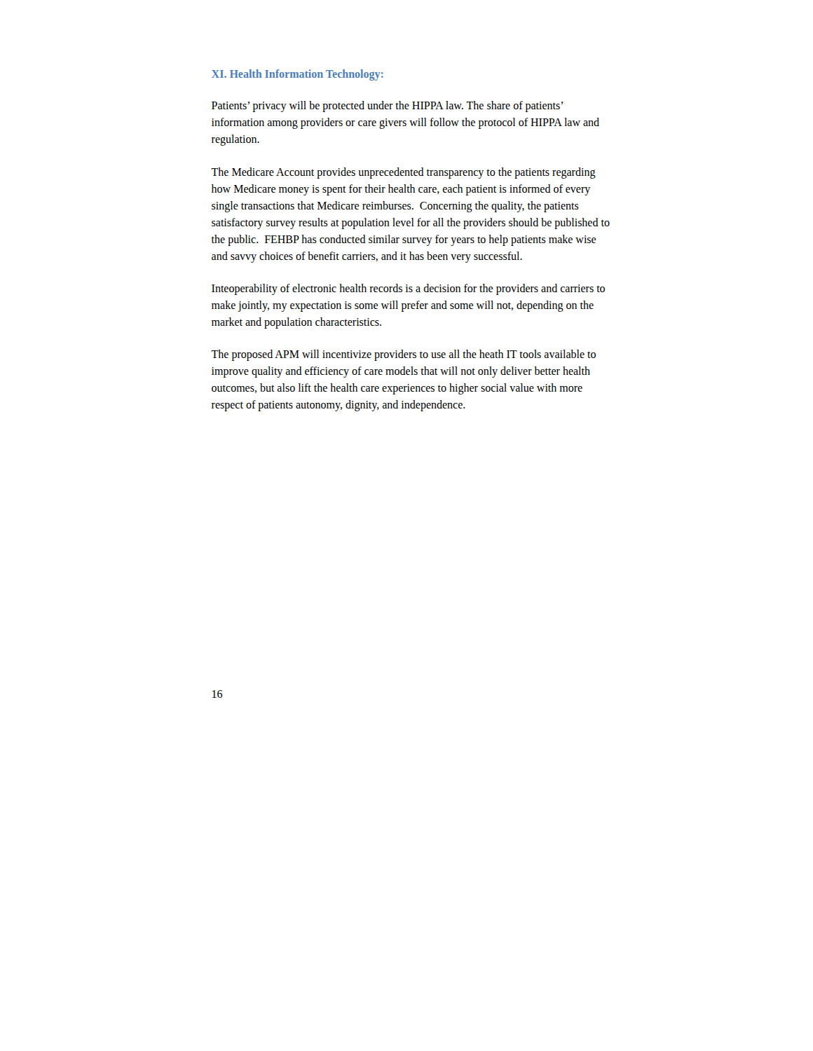XI. Health Information Technology:
Patients’ privacy will be protected under the HIPPA law. The share of patients’ information among providers or care givers will follow the protocol of HIPPA law and regulation.
The Medicare Account provides unprecedented transparency to the patients regarding how Medicare money is spent for their health care, each patient is informed of every single transactions that Medicare reimburses. Concerning the quality, the patients satisfactory survey results at population level for all the providers should be published to the public. FEHBP has conducted similar survey for years to help patients make wise and savvy choices of benefit carriers, and it has been very successful.
Inteoperability of electronic health records is a decision for the providers and carriers to make jointly, my expectation is some will prefer and some will not, depending on the market and population characteristics.
The proposed APM will incentivize providers to use all the heath IT tools available to improve quality and efficiency of care models that will not only deliver better health outcomes, but also lift the health care experiences to higher social value with more respect of patients autonomy, dignity, and independence.
16